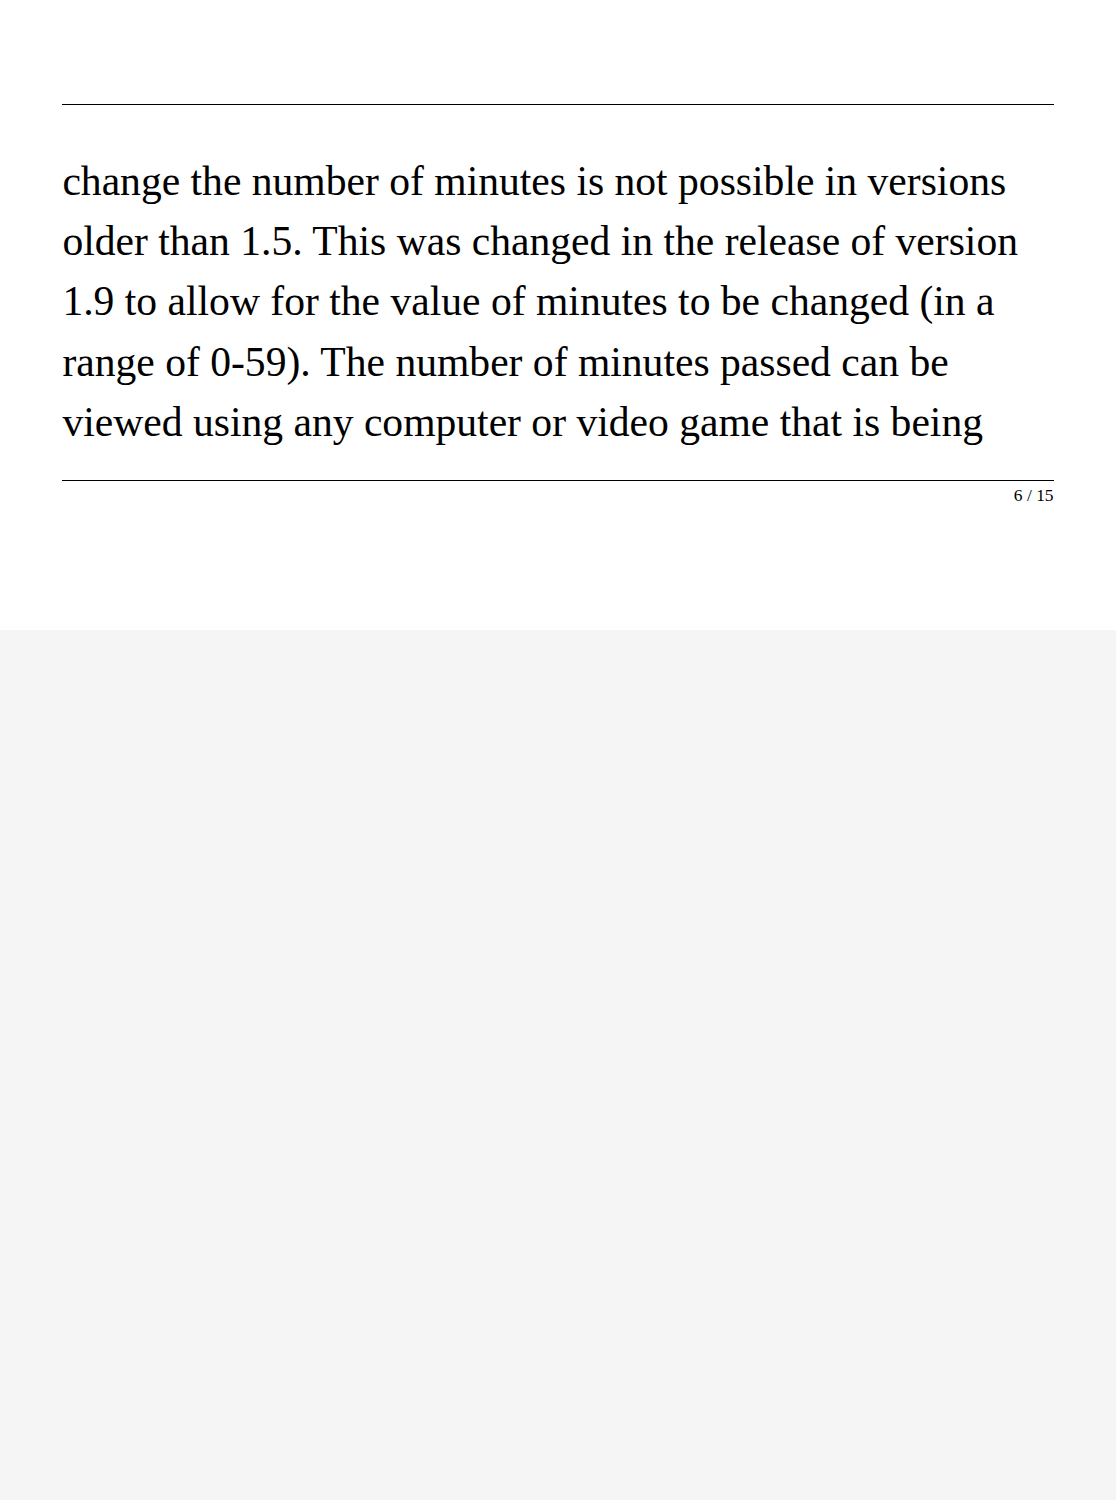change the number of minutes is not possible in versions older than 1.5. This was changed in the release of version 1.9 to allow for the value of minutes to be changed (in a range of 0-59). The number of minutes passed can be viewed using any computer or video game that is being
6 / 15